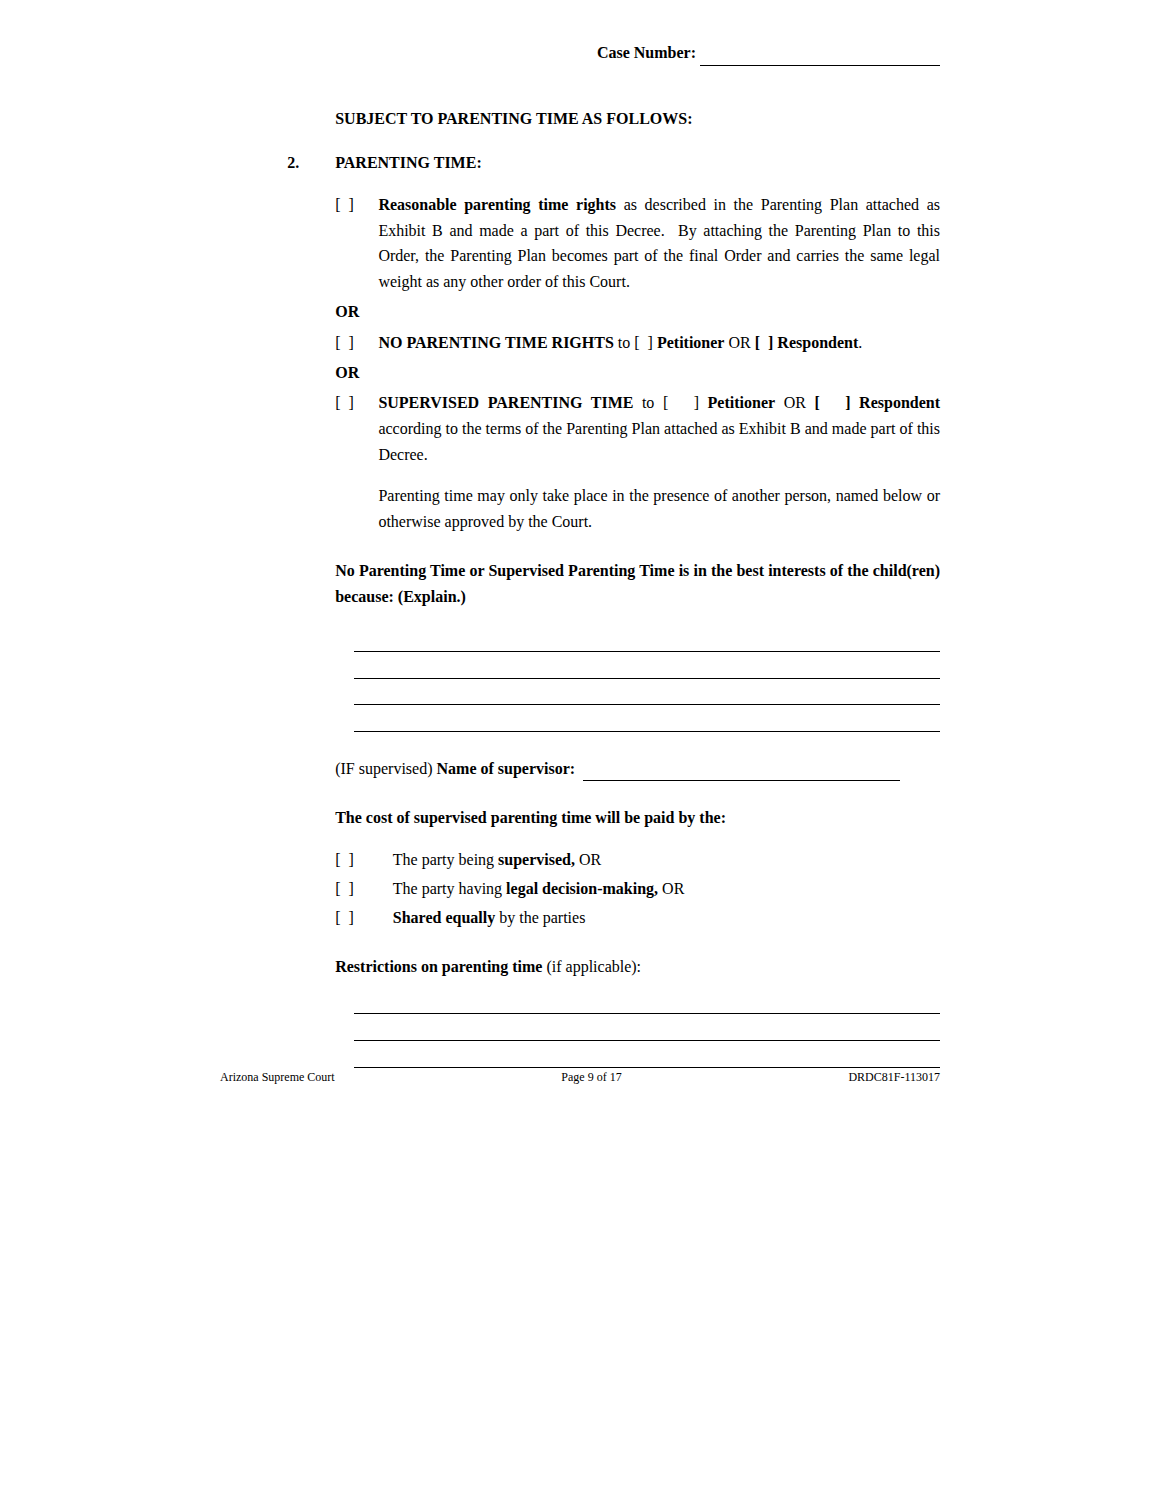Case Number:
SUBJECT TO PARENTING TIME AS FOLLOWS:
2. PARENTING TIME:
[ ] Reasonable parenting time rights as described in the Parenting Plan attached as Exhibit B and made a part of this Decree. By attaching the Parenting Plan to this Order, the Parenting Plan becomes part of the final Order and carries the same legal weight as any other order of this Court.
OR
[ ] NO PARENTING TIME RIGHTS to [ ] Petitioner OR [ ] Respondent.
OR
[ ] SUPERVISED PARENTING TIME to [ ] Petitioner OR [ ] Respondent according to the terms of the Parenting Plan attached as Exhibit B and made part of this Decree.
Parenting time may only take place in the presence of another person, named below or otherwise approved by the Court.
No Parenting Time or Supervised Parenting Time is in the best interests of the child(ren) because: (Explain.)
(IF supervised) Name of supervisor:
The cost of supervised parenting time will be paid by the:
[ ] The party being supervised, OR
[ ] The party having legal decision-making, OR
[ ] Shared equally by the parties
Restrictions on parenting time (if applicable):
Arizona Supreme Court
Page 9 of 17
DRDC81F-113017